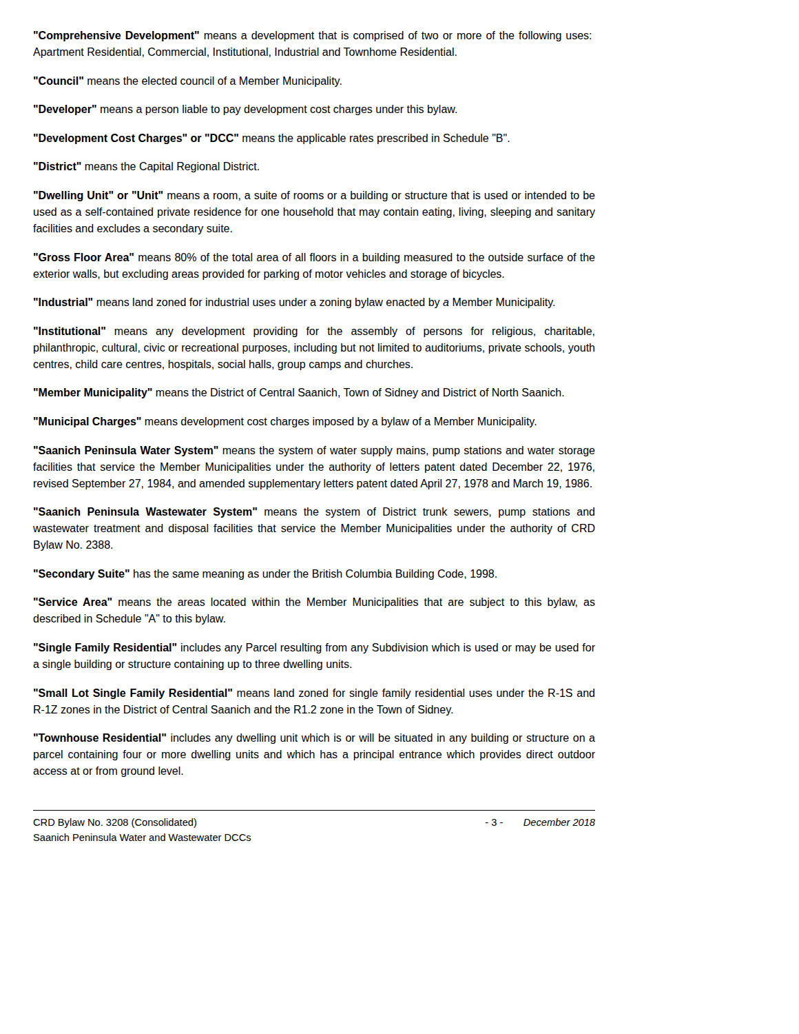"Comprehensive Development" means a development that is comprised of two or more of the following uses: Apartment Residential, Commercial, Institutional, Industrial and Townhome Residential.
"Council" means the elected council of a Member Municipality.
"Developer" means a person liable to pay development cost charges under this bylaw.
"Development Cost Charges" or "DCC" means the applicable rates prescribed in Schedule "B".
"District" means the Capital Regional District.
"Dwelling Unit" or "Unit" means a room, a suite of rooms or a building or structure that is used or intended to be used as a self-contained private residence for one household that may contain eating, living, sleeping and sanitary facilities and excludes a secondary suite.
"Gross Floor Area" means 80% of the total area of all floors in a building measured to the outside surface of the exterior walls, but excluding areas provided for parking of motor vehicles and storage of bicycles.
"Industrial" means land zoned for industrial uses under a zoning bylaw enacted by a Member Municipality.
"Institutional" means any development providing for the assembly of persons for religious, charitable, philanthropic, cultural, civic or recreational purposes, including but not limited to auditoriums, private schools, youth centres, child care centres, hospitals, social halls, group camps and churches.
"Member Municipality" means the District of Central Saanich, Town of Sidney and District of North Saanich.
"Municipal Charges" means development cost charges imposed by a bylaw of a Member Municipality.
"Saanich Peninsula Water System" means the system of water supply mains, pump stations and water storage facilities that service the Member Municipalities under the authority of letters patent dated December 22, 1976, revised September 27, 1984, and amended supplementary letters patent dated April 27, 1978 and March 19, 1986.
"Saanich Peninsula Wastewater System" means the system of District trunk sewers, pump stations and wastewater treatment and disposal facilities that service the Member Municipalities under the authority of CRD Bylaw No. 2388.
"Secondary Suite" has the same meaning as under the British Columbia Building Code, 1998.
"Service Area" means the areas located within the Member Municipalities that are subject to this bylaw, as described in Schedule "A" to this bylaw.
"Single Family Residential" includes any Parcel resulting from any Subdivision which is used or may be used for a single building or structure containing up to three dwelling units.
"Small Lot Single Family Residential" means land zoned for single family residential uses under the R-1S and R-1Z zones in the District of Central Saanich and the R1.2 zone in the Town of Sidney.
"Townhouse Residential" includes any dwelling unit which is or will be situated in any building or structure on a parcel containing four or more dwelling units and which has a principal entrance which provides direct outdoor access at or from ground level.
CRD Bylaw No. 3208 (Consolidated)
Saanich Peninsula Water and Wastewater DCCs
- 3 -
December 2018